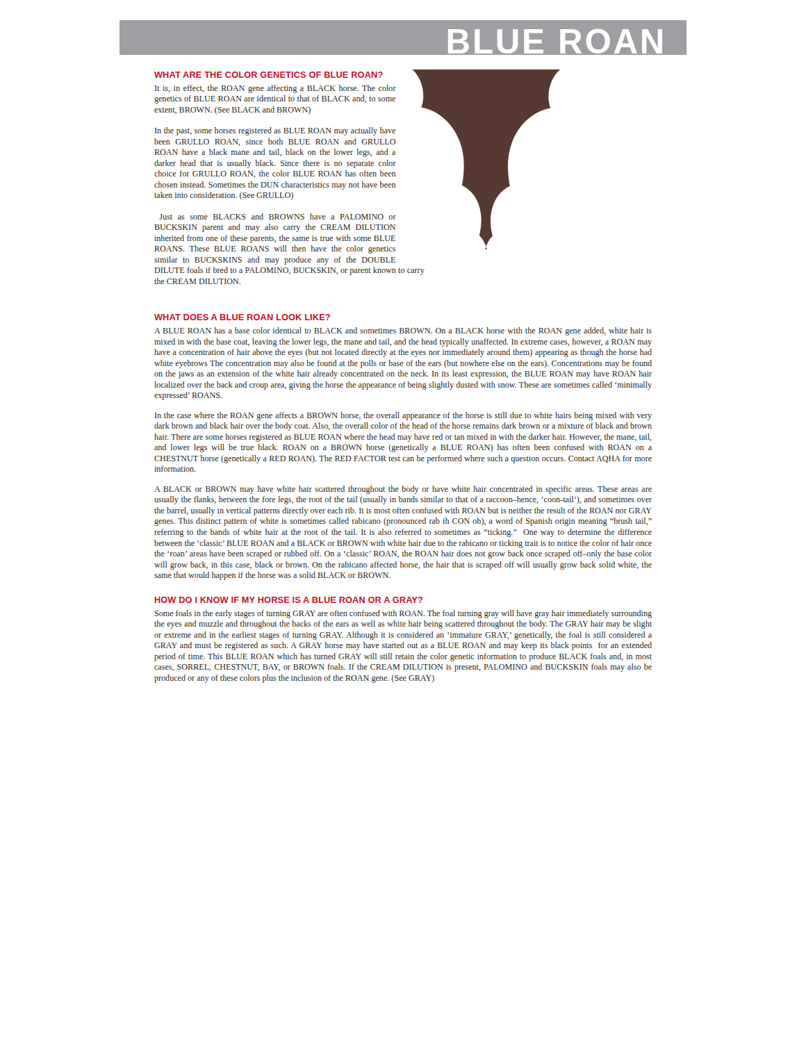Blue Roan
What are the color genetics of Blue Roan?
It is, in effect, the ROAN gene affecting a BLACK horse. The color genetics of BLUE ROAN are identical to that of BLACK and, to some extent, BROWN. (See BLACK and BROWN)
In the past, some horses registered as BLUE ROAN may actually have been GRULLO ROAN, since both BLUE ROAN and GRULLO ROAN have a black mane and tail, black on the lower legs, and a darker head that is usually black. Since there is no separate color choice for GRULLO ROAN, the color BLUE ROAN has often been chosen instead. Sometimes the DUN characteristics may not have been taken into consideration. (See GRULLO)
Just as some BLACKS and BROWNS have a PALOMINO or BUCKSKIN parent and may also carry the CREAM DILUTION inherited from one of these parents, the same is true with some BLUE ROANS. These BLUE ROANS will then have the color genetics similar to BUCKSKINS and may produce any of the DOUBLE DILUTE foals if bred to a PALOMINO, BUCKSKIN, or parent known to carry the CREAM DILUTION.
What does a Blue Roan look like?
A BLUE ROAN has a base color identical to BLACK and sometimes BROWN. On a BLACK horse with the ROAN gene added, white hair is mixed in with the base coat, leaving the lower legs, the mane and tail, and the head typically unaffected. In extreme cases, however, a ROAN may have a concentration of hair above the eyes (but not located directly at the eyes nor immediately around them) appearing as though the horse had white eyebrows The concentration may also be found at the polls or base of the ears (but nowhere else on the ears). Concentrations may be found on the jaws as an extension of the white hair already concentrated on the neck. In its least expression, the BLUE ROAN may have ROAN hair localized over the back and croup area, giving the horse the appearance of being slightly dusted with snow. These are sometimes called ‘minimally expressed’ ROANS.
In the case where the ROAN gene affects a BROWN horse, the overall appearance of the horse is still due to white hairs being mixed with very dark brown and black hair over the body coat. Also, the overall color of the head of the horse remains dark brown or a mixture of black and brown hair. There are some horses registered as BLUE ROAN where the head may have red or tan mixed in with the darker hair. However, the mane, tail, and lower legs will be true black. ROAN on a BROWN horse (genetically a BLUE ROAN) has often been confused with ROAN on a CHESTNUT horse (genetically a RED ROAN). The RED FACTOR test can be performed where such a question occurs. Contact AQHA for more information.
A BLACK or BROWN may have white hair scattered throughout the body or have white hair concentrated in specific areas. These areas are usually the flanks, between the fore legs, the root of the tail (usually in bands similar to that of a raccoon–hence, ‘coon-tail’), and sometimes over the barrel, usually in vertical patterns directly over each rib. It is most often confused with ROAN but is neither the result of the ROAN nor GRAY genes. This distinct pattern of white is sometimes called rabicano (pronounced rab ih CON oh), a word of Spanish origin meaning “brush tail,” referring to the bands of white hair at the root of the tail. It is also referred to sometimes as “ticking.” One way to determine the difference between the ‘classic’ BLUE ROAN and a BLACK or BROWN with white hair due to the rabicano or ticking trait is to notice the color of hair once the ‘roan’ areas have been scraped or rubbed off. On a ‘classic’ ROAN, the ROAN hair does not grow back once scraped off–only the base color will grow back, in this case, black or brown. On the rabicano affected horse, the hair that is scraped off will usually grow back solid white, the same that would happen if the horse was a solid BLACK or BROWN.
How do I know if my horse is a Blue Roan or a Gray?
Some foals in the early stages of turning GRAY are often confused with ROAN. The foal turning gray will have gray hair immediately surrounding the eyes and muzzle and throughout the backs of the ears as well as white hair being scattered throughout the body. The GRAY hair may be slight or extreme and in the earliest stages of turning GRAY. Although it is considered an ‘immature GRAY,’ genetically, the foal is still considered a GRAY and must be registered as such. A GRAY horse may have started out as a BLUE ROAN and may keep its black points for an extended period of time. This BLUE ROAN which has turned GRAY will still retain the color genetic information to produce BLACK foals and, in most cases, SORREL, CHESTNUT, BAY, or BROWN foals. If the CREAM DILUTION is present, PALOMINO and BUCKSKIN foals may also be produced or any of these colors plus the inclusion of the ROAN gene. (See GRAY)